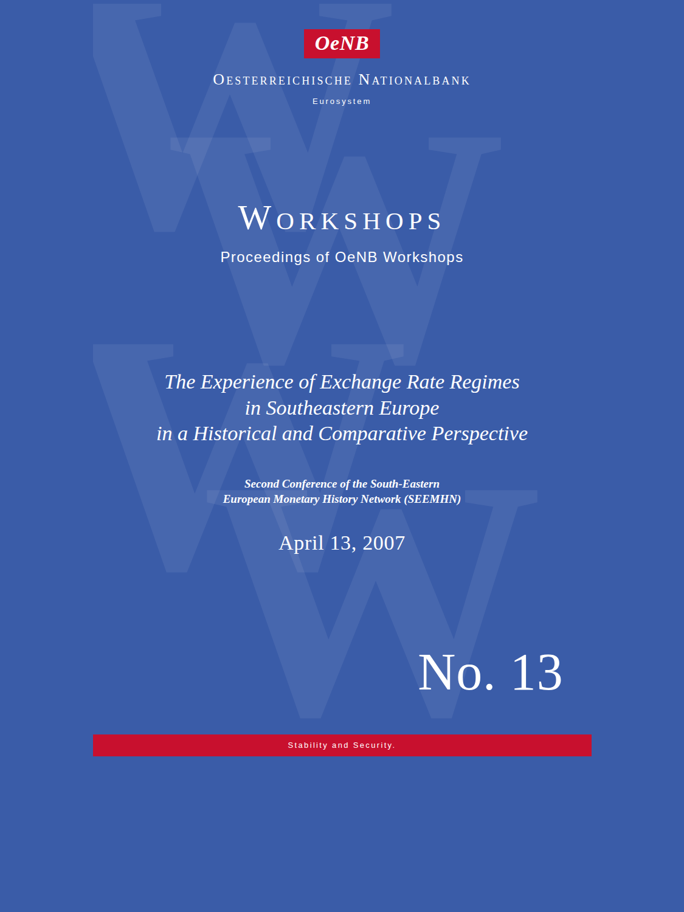W W W W
OeNB
Oesterreichische Nationalbank
Eurosystem
Workshops
Proceedings of OeNB Workshops
The Experience of Exchange Rate Regimes
in Southeastern Europe
in a Historical and Comparative Perspective
Second Conference of the South-Eastern
European Monetary History Network (SEEMHN)
April 13, 2007
No. 13
Stability and Security.